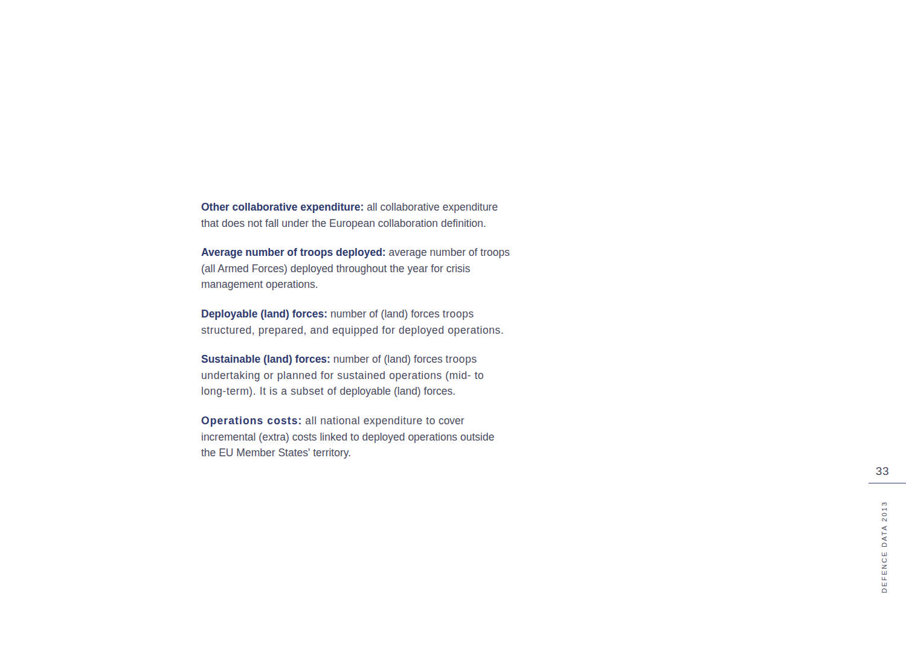Other collaborative expenditure: all collaborative expenditure that does not fall under the European collaboration definition.
Average number of troops deployed: average number of troops (all Armed Forces) deployed throughout the year for crisis management operations.
Deployable (land) forces: number of (land) forces troops structured, prepared, and equipped for deployed operations.
Sustainable (land) forces: number of (land) forces troops undertaking or planned for sustained operations (mid- to long-term). It is a subset of deployable (land) forces.
Operations costs: all national expenditure to cover incremental (extra) costs linked to deployed operations outside the EU Member States' territory.
33
DEFENCE DATA 2013